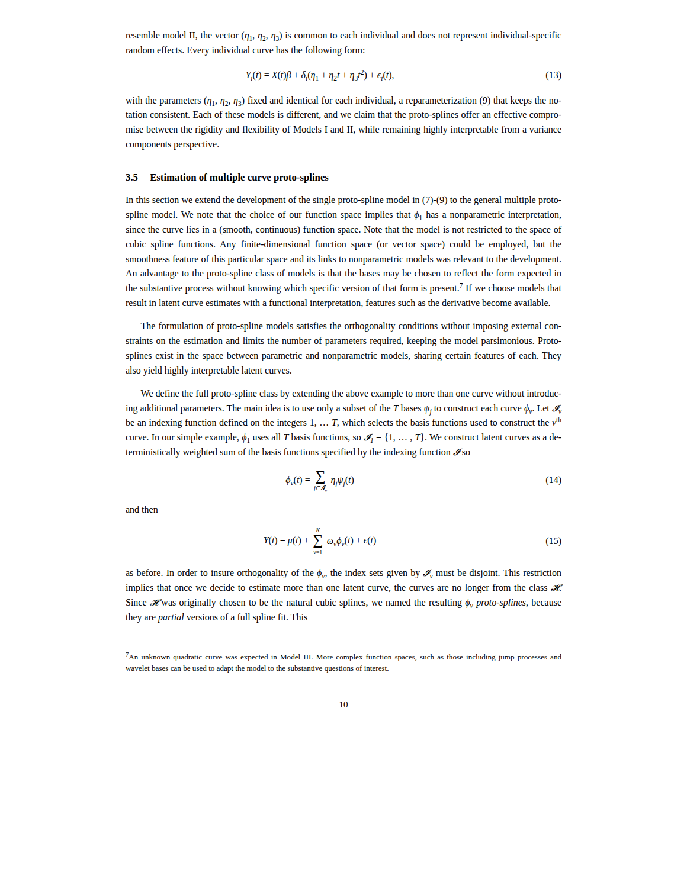resemble model II, the vector (η1, η2, η3) is common to each individual and does not represent individual-specific random effects. Every individual curve has the following form:
Yi(t) = X(t)β + δi(η1 + η2t + η3t2) + ϵi(t), (13)
with the parameters (η1, η2, η3) fixed and identical for each individual, a reparameterization (9) that keeps the notation consistent. Each of these models is different, and we claim that the proto-splines offer an effective compromise between the rigidity and flexibility of Models I and II, while remaining highly interpretable from a variance components perspective.
3.5 Estimation of multiple curve proto-splines
In this section we extend the development of the single proto-spline model in (7)-(9) to the general multiple proto-spline model. We note that the choice of our function space implies that ϕ1 has a nonparametric interpretation, since the curve lies in a (smooth, continuous) function space. Note that the model is not restricted to the space of cubic spline functions. Any finite-dimensional function space (or vector space) could be employed, but the smoothness feature of this particular space and its links to nonparametric models was relevant to the development. An advantage to the proto-spline class of models is that the bases may be chosen to reflect the form expected in the substantive process without knowing which specific version of that form is present.7 If we choose models that result in latent curve estimates with a functional interpretation, features such as the derivative become available.
The formulation of proto-spline models satisfies the orthogonality conditions without imposing external constraints on the estimation and limits the number of parameters required, keeping the model parsimonious. Proto-splines exist in the space between parametric and nonparametric models, sharing certain features of each. They also yield highly interpretable latent curves.
We define the full proto-spline class by extending the above example to more than one curve without introducing additional parameters. The main idea is to use only a subset of the T bases ψj to construct each curve ϕν. Let 𝓘ν be an indexing function defined on the integers 1, … T, which selects the basis functions used to construct the νth curve. In our simple example, ϕ1 uses all T basis functions, so 𝓘1 = {1, … , T}. We construct latent curves as a deterministically weighted sum of the basis functions specified by the indexing function 𝓘 so
ϕν(t) = ∑j∈𝓘ν ηjψj(t) (14)
and then
Y(t) = μ(t) + K∑ν=1 ωνϕν(t) + ϵ(t) (15)
as before. In order to insure orthogonality of the ϕν, the index sets given by 𝓘ν must be disjoint. This restriction implies that once we decide to estimate more than one latent curve, the curves are no longer from the class 𝓗. Since 𝓗 was originally chosen to be the natural cubic splines, we named the resulting ϕν proto-splines, because they are partial versions of a full spline fit. This
7An unknown quadratic curve was expected in Model III. More complex function spaces, such as those including jump processes and wavelet bases can be used to adapt the model to the substantive questions of interest.
10